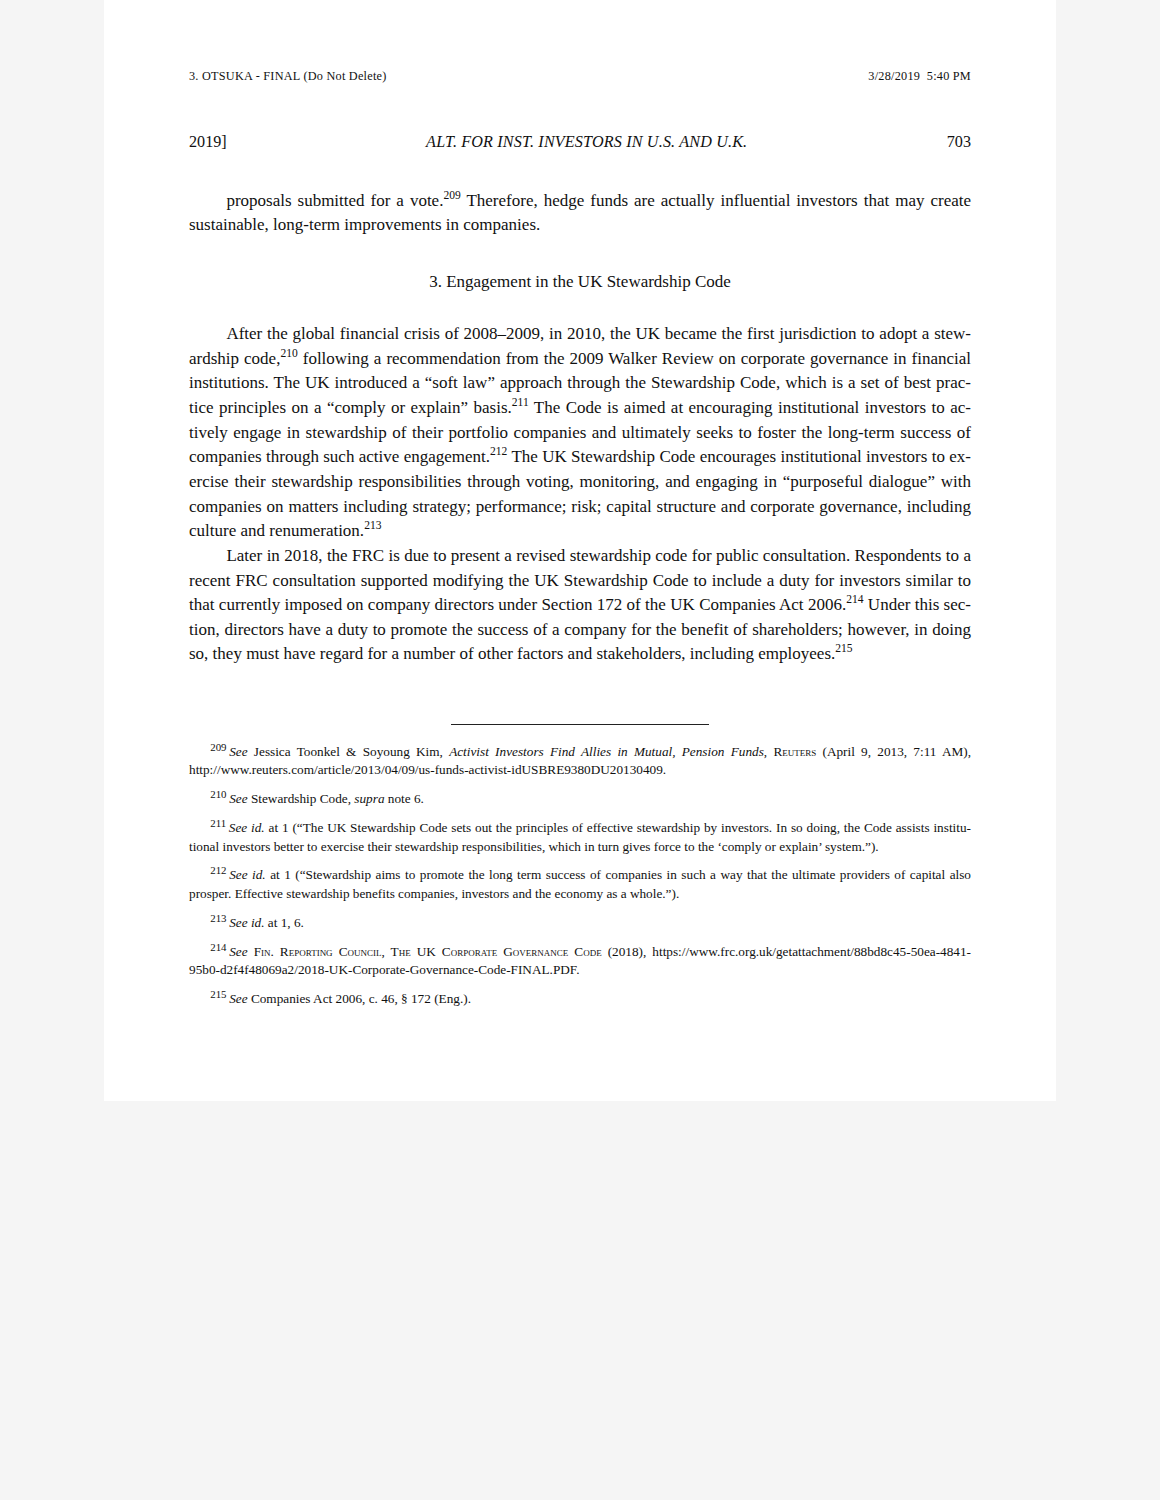3. OTSUKA - FINAL (Do Not Delete) 3/28/2019 5:40 PM
2019] Alt. for Inst. Investors in U.S. and U.K. 703
proposals submitted for a vote.209 Therefore, hedge funds are actually influential investors that may create sustainable, long-term improvements in companies.
3. Engagement in the UK Stewardship Code
After the global financial crisis of 2008–2009, in 2010, the UK became the first jurisdiction to adopt a stewardship code,210 following a recommendation from the 2009 Walker Review on corporate governance in financial institutions. The UK introduced a “soft law” approach through the Stewardship Code, which is a set of best practice principles on a “comply or explain” basis.211 The Code is aimed at encouraging institutional investors to actively engage in stewardship of their portfolio companies and ultimately seeks to foster the long-term success of companies through such active engagement.212 The UK Stewardship Code encourages institutional investors to exercise their stewardship responsibilities through voting, monitoring, and engaging in “purposeful dialogue” with companies on matters including strategy; performance; risk; capital structure and corporate governance, including culture and renumeration.213
Later in 2018, the FRC is due to present a revised stewardship code for public consultation. Respondents to a recent FRC consultation supported modifying the UK Stewardship Code to include a duty for investors similar to that currently imposed on company directors under Section 172 of the UK Companies Act 2006.214 Under this section, directors have a duty to promote the success of a company for the benefit of shareholders; however, in doing so, they must have regard for a number of other factors and stakeholders, including employees.215
209 See Jessica Toonkel & Soyoung Kim, Activist Investors Find Allies in Mutual, Pension Funds, Reuters (April 9, 2013, 7:11 AM), http://www.reuters.com/article/2013/04/09/us-funds-activist-idUSBRE9380DU20130409.
210 See Stewardship Code, supra note 6.
211 See id. at 1 (“The UK Stewardship Code sets out the principles of effective stewardship by investors. In so doing, the Code assists institutional investors better to exercise their stewardship responsibilities, which in turn gives force to the ‘comply or explain’ system.”).
212 See id. at 1 (“Stewardship aims to promote the long term success of companies in such a way that the ultimate providers of capital also prosper. Effective stewardship benefits companies, investors and the economy as a whole.”).
213 See id. at 1, 6.
214 See Fin. Reporting Council, The UK Corporate Governance Code (2018), https://www.frc.org.uk/getattachment/88bd8c45-50ea-4841-95b0-d2f4f48069a2/2018-UK-Corporate-Governance-Code-FINAL.PDF.
215 See Companies Act 2006, c. 46, § 172 (Eng.).